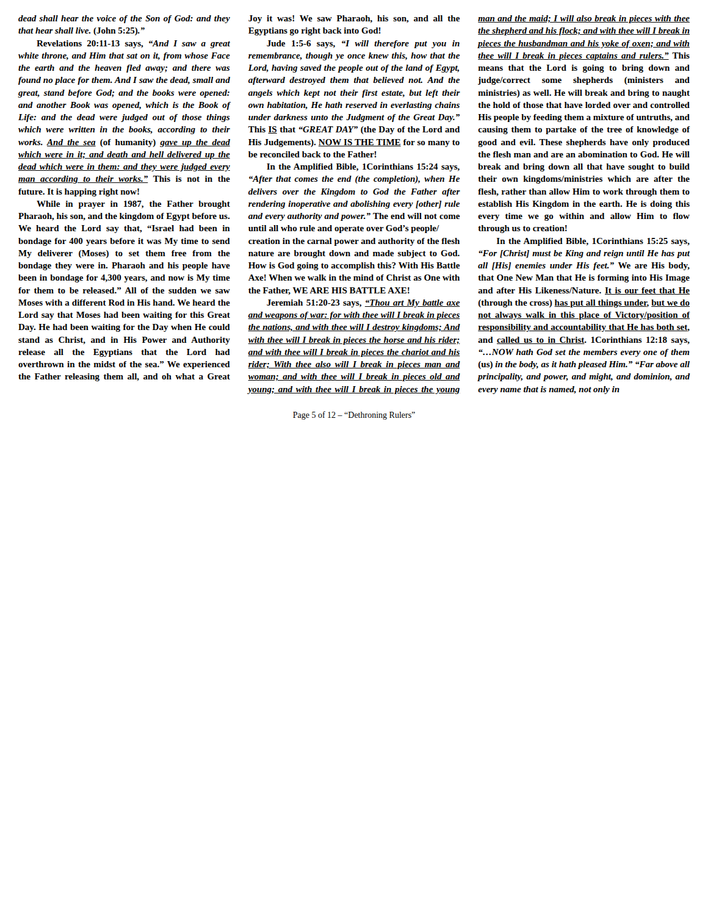dead shall hear the voice of the Son of God: and they that hear shall live. (John 5:25).”
Revelations 20:11-13 says, “And I saw a great white throne, and Him that sat on it, from whose Face the earth and the heaven fled away; and there was found no place for them. And I saw the dead, small and great, stand before God; and the books were opened: and another Book was opened, which is the Book of Life: and the dead were judged out of those things which were written in the books, according to their works. And the sea (of humanity) gave up the dead which were in it; and death and hell delivered up the dead which were in them: and they were judged every man according to their works.” This is not in the future. It is happing right now!
While in prayer in 1987, the Father brought Pharaoh, his son, and the kingdom of Egypt before us. We heard the Lord say that, “Israel had been in bondage for 400 years before it was My time to send My deliverer (Moses) to set them free from the bondage they were in. Pharaoh and his people have been in bondage for 4,300 years, and now is My time for them to be released.” All of the sudden we saw Moses with a different Rod in His hand. We heard the Lord say that Moses had been waiting for this Great Day. He had been waiting for the Day when He could stand as Christ, and in His Power and Authority release all the Egyptians that the Lord had overthrown in the midst of the sea.” We experienced the Father releasing them all, and oh what a Great Joy it was! We saw Pharaoh, his son, and all the Egyptians go right back into God!
Jude 1:5-6 says, “I will therefore put you in remembrance, though ye once knew this, how that the Lord, having saved the people out of the land of Egypt, afterward destroyed them that believed not. And the angels which kept not their first estate, but left their own habitation, He hath reserved in everlasting chains under darkness unto the Judgment of the Great Day.” This IS that “GREAT DAY” (the Day of the Lord and His Judgements). NOW IS THE TIME for so many to be reconciled back to the Father!
In the Amplified Bible, 1Corinthians 15:24 says, “After that comes the end (the completion), when He delivers over the Kingdom to God the Father after rendering inoperative and abolishing every [other] rule and every authority and power.” The end will not come until all who rule and operate over God’s people/
creation in the carnal power and authority of the flesh nature are brought down and made subject to God. How is God going to accomplish this? With His Battle Axe! When we walk in the mind of Christ as One with the Father, WE ARE HIS BATTLE AXE!
Jeremiah 51:20-23 says, “Thou art My battle axe and weapons of war: for with thee will I break in pieces the nations, and with thee will I destroy kingdoms; And with thee will I break in pieces the horse and his rider; and with thee will I break in pieces the chariot and his rider; With thee also will I break in pieces man and woman; and with thee will I break in pieces old and young; and with thee will I break in pieces the young man and the maid; I will also break in pieces with thee the shepherd and his flock; and with thee will I break in pieces the husbandman and his yoke of oxen; and with thee will I break in pieces captains and rulers.” This means that the Lord is going to bring down and judge/correct some shepherds (ministers and ministries) as well. He will break and bring to naught the hold of those that have lorded over and controlled His people by feeding them a mixture of untruths, and causing them to partake of the tree of knowledge of good and evil. These shepherds have only produced the flesh man and are an abomination to God. He will break and bring down all that have sought to build their own kingdoms/ministries which are after the flesh, rather than allow Him to work through them to establish His Kingdom in the earth. He is doing this every time we go within and allow Him to flow through us to creation!
In the Amplified Bible, 1Corinthians 15:25 says, “For [Christ] must be King and reign until He has put all [His] enemies under His feet.” We are His body, that One New Man that He is forming into His Image and after His Likeness/Nature. It is our feet that He (through the cross) has put all things under, but we do not always walk in this place of Victory/position of responsibility and accountability that He has both set, and called us to in Christ. 1Corinthians 12:18 says, “…NOW hath God set the members every one of them (us) in the body, as it hath pleased Him.” “Far above all principality, and power, and might, and dominion, and every name that is named, not only in
Page 5 of 12 – “Dethroning Rulers”